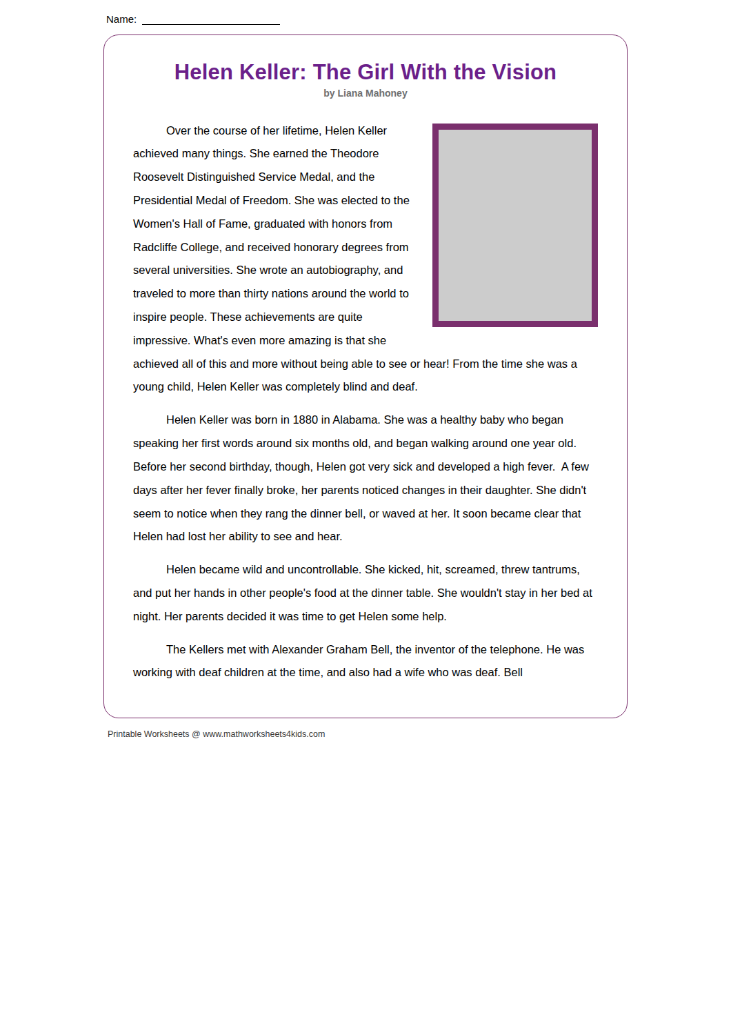Name:
Helen Keller: The Girl With the Vision
by Liana Mahoney
Over the course of her lifetime, Helen Keller achieved many things. She earned the Theodore Roosevelt Distinguished Service Medal, and the Presidential Medal of Freedom. She was elected to the Women's Hall of Fame, graduated with honors from Radcliffe College, and received honorary degrees from several universities. She wrote an autobiography, and traveled to more than thirty nations around the world to inspire people. These achievements are quite impressive. What's even more amazing is that she achieved all of this and more without being able to see or hear! From the time she was a young child, Helen Keller was completely blind and deaf.
Helen Keller was born in 1880 in Alabama. She was a healthy baby who began speaking her first words around six months old, and began walking around one year old. Before her second birthday, though, Helen got very sick and developed a high fever. A few days after her fever finally broke, her parents noticed changes in their daughter. She didn't seem to notice when they rang the dinner bell, or waved at her. It soon became clear that Helen had lost her ability to see and hear.
Helen became wild and uncontrollable. She kicked, hit, screamed, threw tantrums, and put her hands in other people's food at the dinner table. She wouldn't stay in her bed at night. Her parents decided it was time to get Helen some help.
The Kellers met with Alexander Graham Bell, the inventor of the telephone. He was working with deaf children at the time, and also had a wife who was deaf. Bell
Printable Worksheets @ www.mathworksheets4kids.com